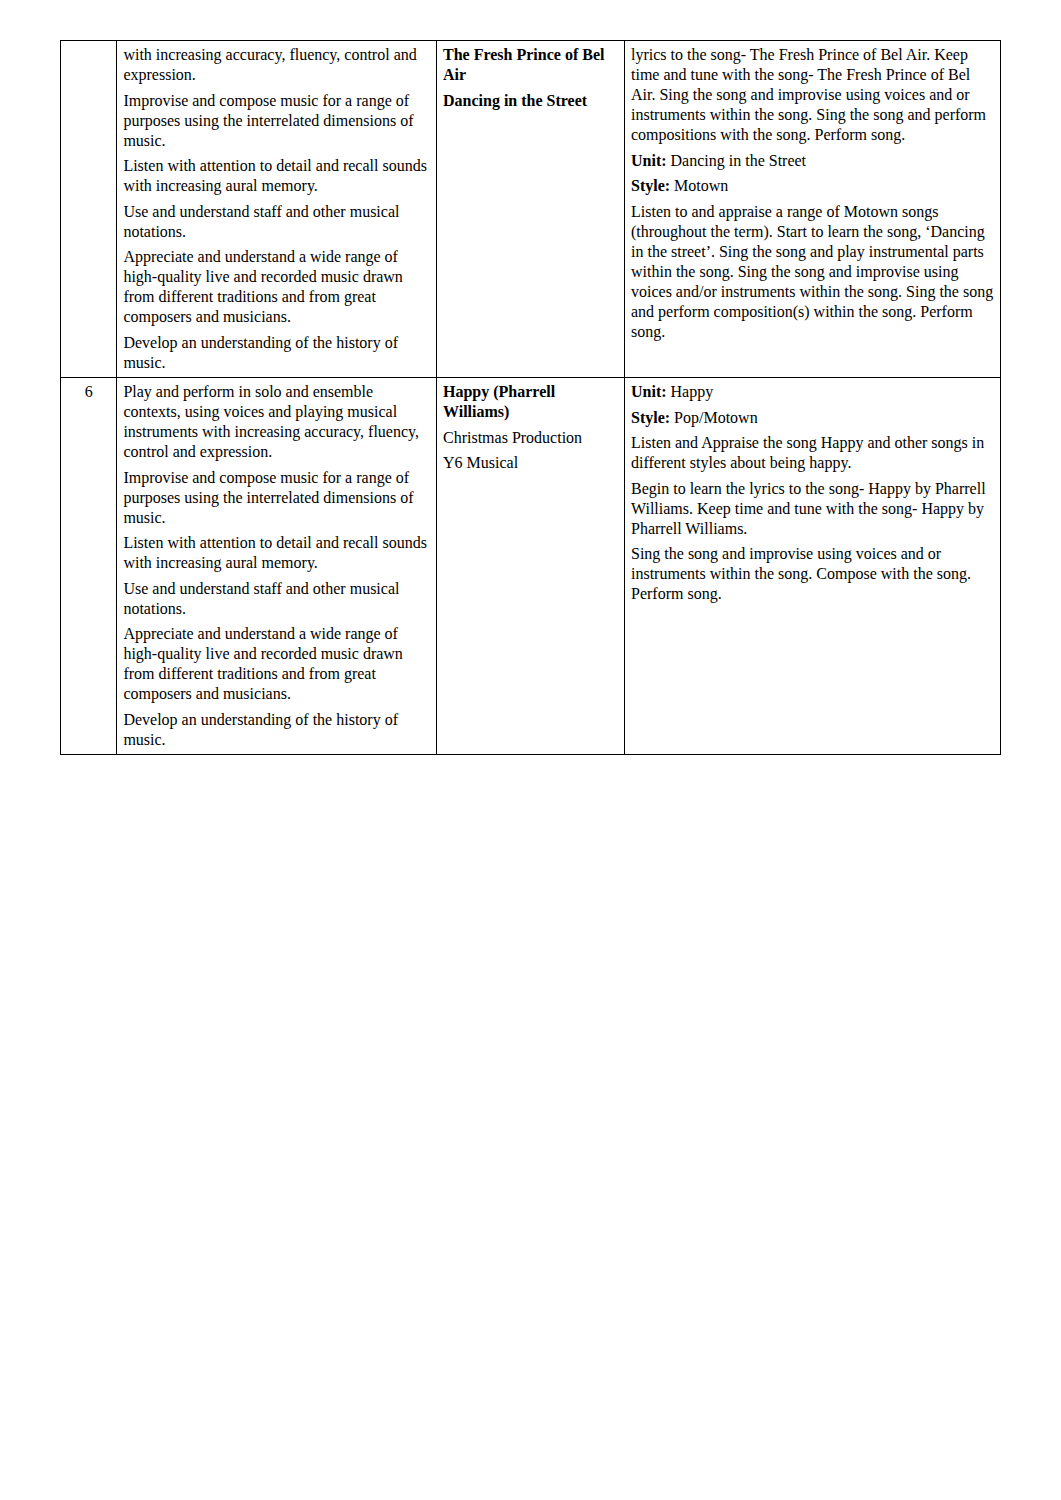| | with increasing accuracy, fluency, control and expression. Improvise and compose music for a range of purposes using the interrelated dimensions of music. Listen with attention to detail and recall sounds with increasing aural memory. Use and understand staff and other musical notations. Appreciate and understand a wide range of high-quality live and recorded music drawn from different traditions and from great composers and musicians. Develop an understanding of the history of music. | The Fresh Prince of Bel Air Dancing in the Street | lyrics to the song- The Fresh Prince of Bel Air. Keep time and tune with the song- The Fresh Prince of Bel Air. Sing the song and improvise using voices and or instruments within the song. Sing the song and perform compositions with the song. Perform song. Unit: Dancing in the Street Style: Motown Listen to and appraise a range of Motown songs (throughout the term). Start to learn the song, ‘Dancing in the street’. Sing the song and play instrumental parts within the song. Sing the song and improvise using voices and/or instruments within the song. Sing the song and perform composition(s) within the song. Perform song. |
| 6 | Play and perform in solo and ensemble contexts, using voices and playing musical instruments with increasing accuracy, fluency, control and expression. Improvise and compose music for a range of purposes using the interrelated dimensions of music. Listen with attention to detail and recall sounds with increasing aural memory. Use and understand staff and other musical notations. Appreciate and understand a wide range of high-quality live and recorded music drawn from different traditions and from great composers and musicians. Develop an understanding of the history of music. | Happy (Pharrell Williams) Christmas Production Y6 Musical | Unit: Happy Style: Pop/Motown Listen and Appraise the song Happy and other songs in different styles about being happy. Begin to learn the lyrics to the song- Happy by Pharrell Williams. Keep time and tune with the song- Happy by Pharrell Williams. Sing the song and improvise using voices and or instruments within the song. Compose with the song. Perform song. |